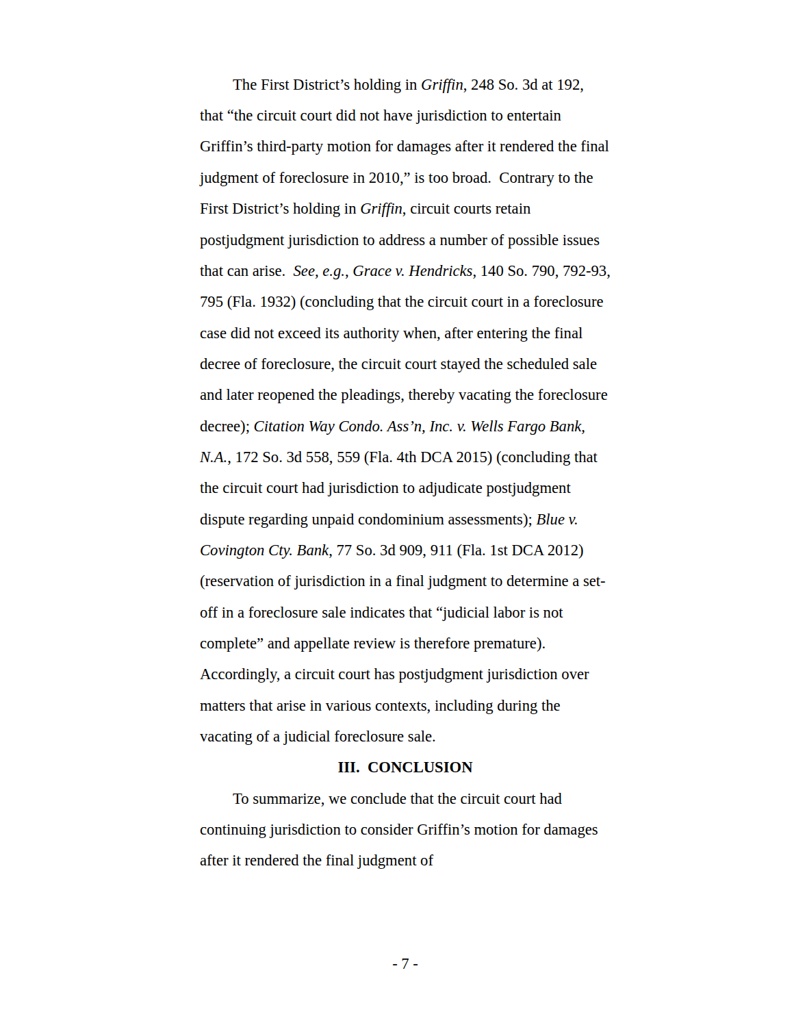The First District’s holding in Griffin, 248 So. 3d at 192, that “the circuit court did not have jurisdiction to entertain Griffin’s third-party motion for damages after it rendered the final judgment of foreclosure in 2010,” is too broad. Contrary to the First District’s holding in Griffin, circuit courts retain postjudgment jurisdiction to address a number of possible issues that can arise. See, e.g., Grace v. Hendricks, 140 So. 790, 792-93, 795 (Fla. 1932) (concluding that the circuit court in a foreclosure case did not exceed its authority when, after entering the final decree of foreclosure, the circuit court stayed the scheduled sale and later reopened the pleadings, thereby vacating the foreclosure decree); Citation Way Condo. Ass’n, Inc. v. Wells Fargo Bank, N.A., 172 So. 3d 558, 559 (Fla. 4th DCA 2015) (concluding that the circuit court had jurisdiction to adjudicate postjudgment dispute regarding unpaid condominium assessments); Blue v. Covington Cty. Bank, 77 So. 3d 909, 911 (Fla. 1st DCA 2012) (reservation of jurisdiction in a final judgment to determine a set-off in a foreclosure sale indicates that “judicial labor is not complete” and appellate review is therefore premature). Accordingly, a circuit court has postjudgment jurisdiction over matters that arise in various contexts, including during the vacating of a judicial foreclosure sale.
III. CONCLUSION
To summarize, we conclude that the circuit court had continuing jurisdiction to consider Griffin’s motion for damages after it rendered the final judgment of
- 7 -